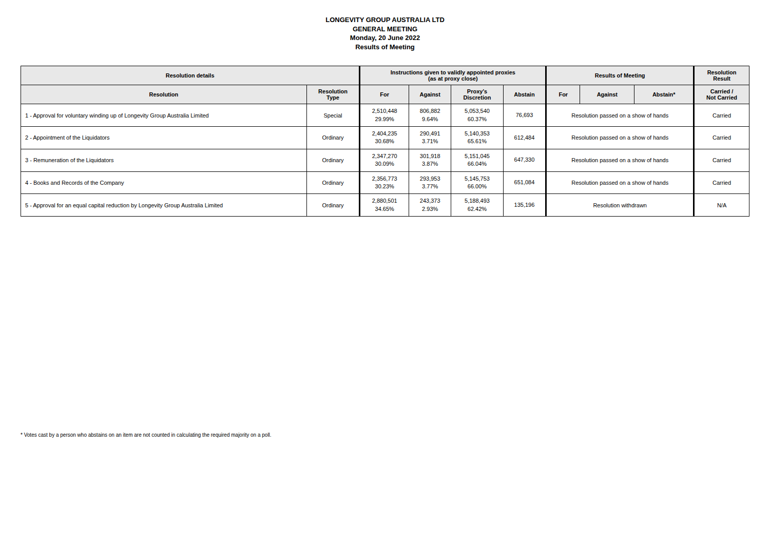LONGEVITY GROUP AUSTRALIA LTD
GENERAL MEETING
Monday, 20 June 2022
Results of Meeting
| Resolution details | Instructions given to validly appointed proxies (as at proxy close) | Results of Meeting | Resolution Result |
| --- | --- | --- | --- |
| Resolution | Resolution Type | For | Against | Proxy's Discretion | Abstain | For | Against | Abstain* | Carried / Not Carried |
| 1 - Approval for voluntary winding up of Longevity Group Australia Limited | Special | 2,510,448 29.99% | 806,882 9.64% | 5,053,540 60.37% | 76,693 | Resolution passed on a show of hands | Carried |
| 2 - Appointment of the Liquidators | Ordinary | 2,404,235 30.68% | 290,491 3.71% | 5,140,353 65.61% | 612,484 | Resolution passed on a show of hands | Carried |
| 3 - Remuneration of the Liquidators | Ordinary | 2,347,270 30.09% | 301,918 3.87% | 5,151,045 66.04% | 647,330 | Resolution passed on a show of hands | Carried |
| 4 - Books and Records of the Company | Ordinary | 2,356,773 30.23% | 293,953 3.77% | 5,145,753 66.00% | 651,084 | Resolution passed on a show of hands | Carried |
| 5 - Approval for an equal capital reduction by Longevity Group Australia Limited | Ordinary | 2,880,501 34.65% | 243,373 2.93% | 5,188,493 62.42% | 135,196 | Resolution withdrawn | N/A |
* Votes cast by a person who abstains on an item are not counted in calculating the required majority on a poll.